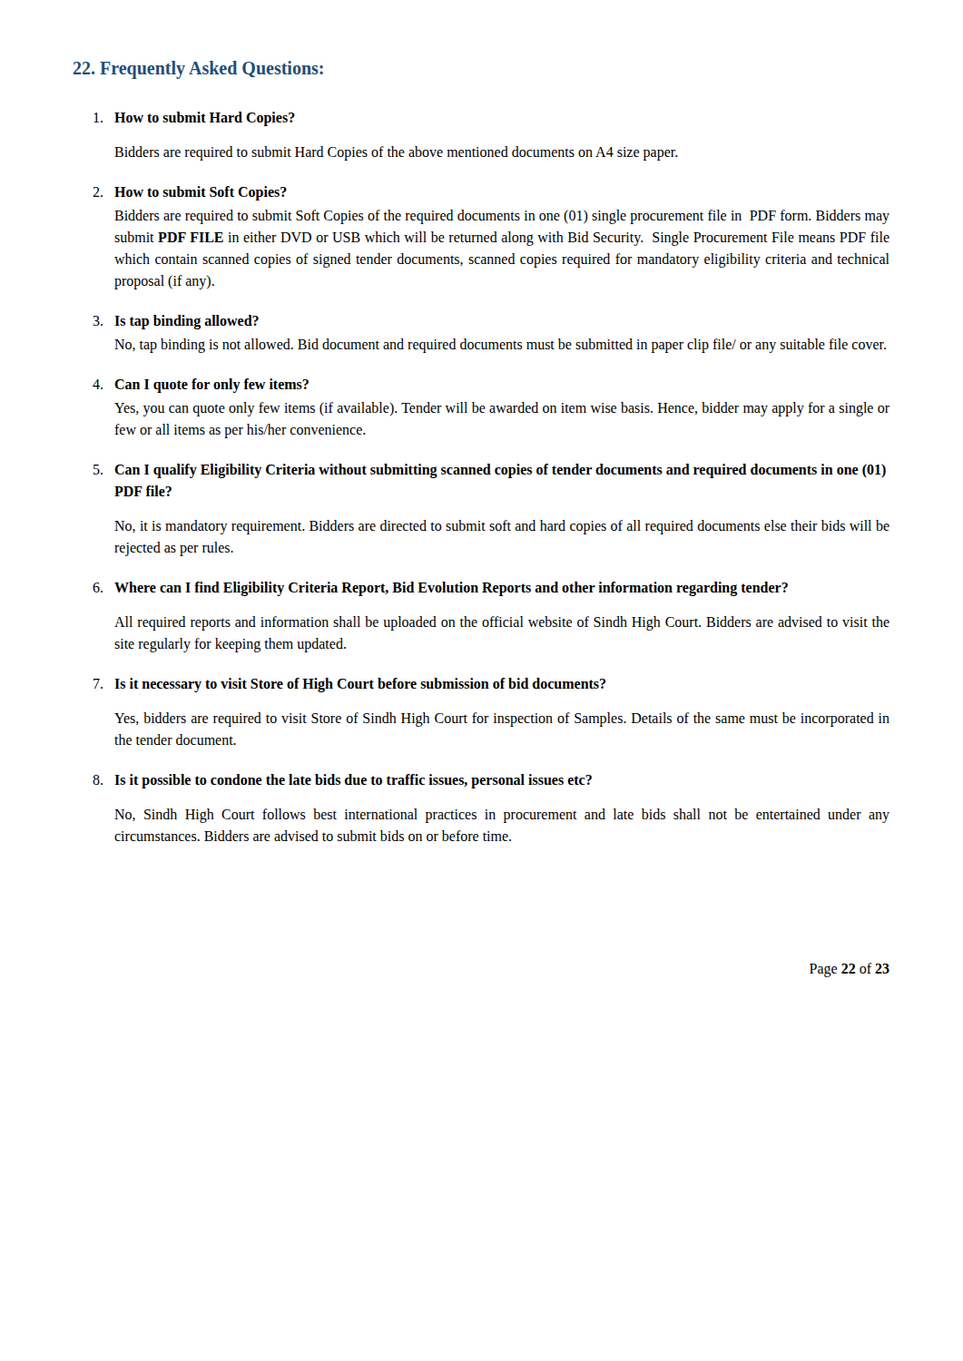22. Frequently Asked Questions:
How to submit Hard Copies?
Bidders are required to submit Hard Copies of the above mentioned documents on A4 size paper.
How to submit Soft Copies?
Bidders are required to submit Soft Copies of the required documents in one (01) single procurement file in PDF form. Bidders may submit PDF FILE in either DVD or USB which will be returned along with Bid Security. Single Procurement File means PDF file which contain scanned copies of signed tender documents, scanned copies required for mandatory eligibility criteria and technical proposal (if any).
Is tap binding allowed?
No, tap binding is not allowed. Bid document and required documents must be submitted in paper clip file/ or any suitable file cover.
Can I quote for only few items?
Yes, you can quote only few items (if available). Tender will be awarded on item wise basis. Hence, bidder may apply for a single or few or all items as per his/her convenience.
Can I qualify Eligibility Criteria without submitting scanned copies of tender documents and required documents in one (01) PDF file?
No, it is mandatory requirement. Bidders are directed to submit soft and hard copies of all required documents else their bids will be rejected as per rules.
Where can I find Eligibility Criteria Report, Bid Evolution Reports and other information regarding tender?
All required reports and information shall be uploaded on the official website of Sindh High Court. Bidders are advised to visit the site regularly for keeping them updated.
Is it necessary to visit Store of High Court before submission of bid documents?
Yes, bidders are required to visit Store of Sindh High Court for inspection of Samples. Details of the same must be incorporated in the tender document.
Is it possible to condone the late bids due to traffic issues, personal issues etc?
No, Sindh High Court follows best international practices in procurement and late bids shall not be entertained under any circumstances. Bidders are advised to submit bids on or before time.
Page 22 of 23